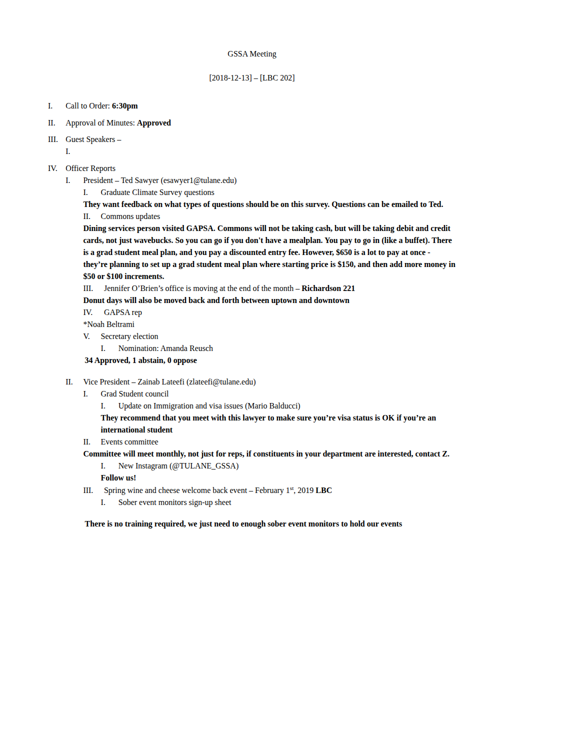GSSA Meeting
[2018-12-13] – [LBC 202]
I. Call to Order: 6:30pm
II. Approval of Minutes: Approved
III. Guest Speakers –
I.
IV. Officer Reports
I. President – Ted Sawyer (esawyer1@tulane.edu)
I. Graduate Climate Survey questions
They want feedback on what types of questions should be on this survey. Questions can be emailed to Ted.
II. Commons updates
Dining services person visited GAPSA. Commons will not be taking cash, but will be taking debit and credit cards, not just wavebucks. So you can go if you don't have a mealplan. You pay to go in (like a buffet). There is a grad student meal plan, and you pay a discounted entry fee. However, $650 is a lot to pay at once - they’re planning to set up a grad student meal plan where starting price is $150, and then add more money in $50 or $100 increments.
III. Jennifer O’Brien’s office is moving at the end of the month – Richardson 221
Donut days will also be moved back and forth between uptown and downtown
IV. GAPSA rep
*Noah Beltrami
V. Secretary election
I. Nomination: Amanda Reusch
34 Approved, 1 abstain, 0 oppose
II. Vice President – Zainab Lateefi (zlateefi@tulane.edu)
I. Grad Student council
I. Update on Immigration and visa issues (Mario Balducci)
They recommend that you meet with this lawyer to make sure you’re visa status is OK if you’re an international student
II. Events committee
Committee will meet monthly, not just for reps, if constituents in your department are interested, contact Z.
I. New Instagram (@TULANE_GSSA)
Follow us!
III. Spring wine and cheese welcome back event – February 1st, 2019 LBC
I. Sober event monitors sign-up sheet
There is no training required, we just need to enough sober event monitors to hold our events